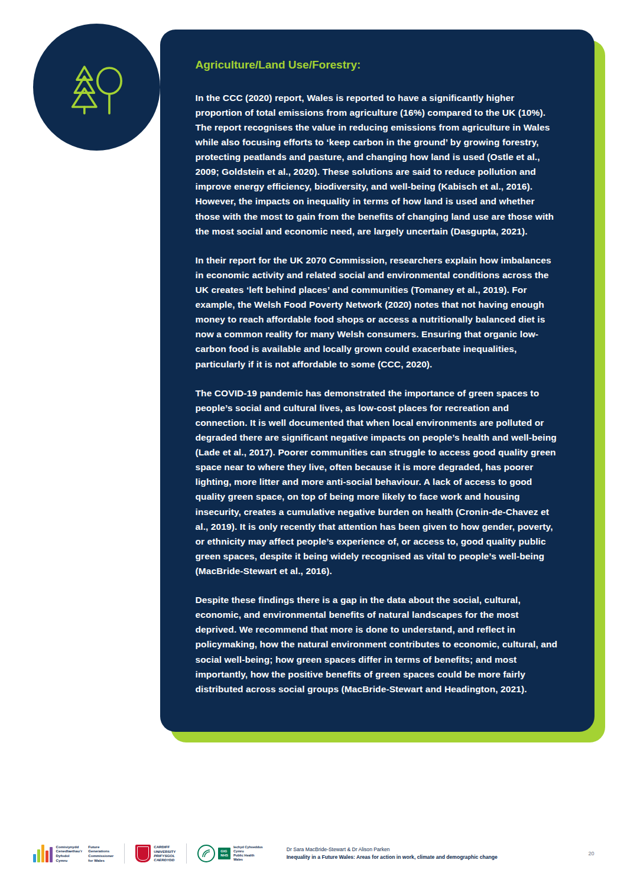Agriculture/Land Use/Forestry:
In the CCC (2020) report, Wales is reported to have a significantly higher proportion of total emissions from agriculture (16%) compared to the UK (10%). The report recognises the value in reducing emissions from agriculture in Wales while also focusing efforts to ‘keep carbon in the ground’ by growing forestry, protecting peatlands and pasture, and changing how land is used (Ostle et al., 2009; Goldstein et al., 2020). These solutions are said to reduce pollution and improve energy efficiency, biodiversity, and well-being (Kabisch et al., 2016). However, the impacts on inequality in terms of how land is used and whether those with the most to gain from the benefits of changing land use are those with the most social and economic need, are largely uncertain (Dasgupta, 2021).
In their report for the UK 2070 Commission, researchers explain how imbalances in economic activity and related social and environmental conditions across the UK creates ‘left behind places’ and communities (Tomaney et al., 2019). For example, the Welsh Food Poverty Network (2020) notes that not having enough money to reach affordable food shops or access a nutritionally balanced diet is now a common reality for many Welsh consumers. Ensuring that organic low-carbon food is available and locally grown could exacerbate inequalities, particularly if it is not affordable to some (CCC, 2020).
The COVID-19 pandemic has demonstrated the importance of green spaces to people’s social and cultural lives, as low-cost places for recreation and connection. It is well documented that when local environments are polluted or degraded there are significant negative impacts on people’s health and well-being (Lade et al., 2017). Poorer communities can struggle to access good quality green space near to where they live, often because it is more degraded, has poorer lighting, more litter and more anti-social behaviour. A lack of access to good quality green space, on top of being more likely to face work and housing insecurity, creates a cumulative negative burden on health (Cronin-de-Chavez et al., 2019). It is only recently that attention has been given to how gender, poverty, or ethnicity may affect people’s experience of, or access to, good quality public green spaces, despite it being widely recognised as vital to people’s well-being (MacBride-Stewart et al., 2016).
Despite these findings there is a gap in the data about the social, cultural, economic, and environmental benefits of natural landscapes for the most deprived. We recommend that more is done to understand, and reflect in policymaking, how the natural environment contributes to economic, cultural, and social well-being; how green spaces differ in terms of benefits; and most importantly, how the positive benefits of green spaces could be more fairly distributed across social groups (MacBride-Stewart and Headington, 2021).
Comisiynydd
Cenedlaethau’r
Dyfodol
Cymru
Future
Generations
Commissioner
for Wales
CARDIFF
UNIVERSITY
PRIFYSGOL
CAERDYDD
GIG
NHS
Iechyd Cyhoeddus
Cymru
Public Health
Wales
Dr Sara MacBride-Stewart & Dr Alison Parken
Inequality in a Future Wales: Areas for action in work, climate and demographic change
20